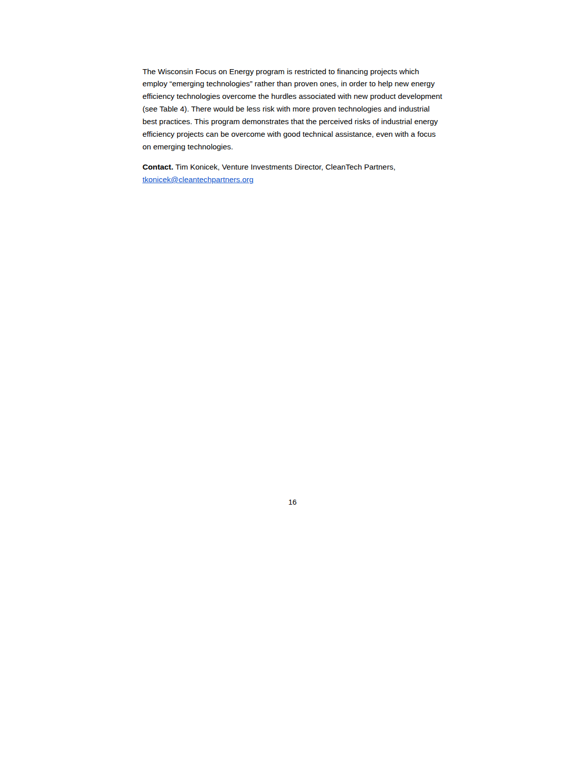The Wisconsin Focus on Energy program is restricted to financing projects which employ “emerging technologies” rather than proven ones, in order to help new energy efficiency technologies overcome the hurdles associated with new product development (see Table 4). There would be less risk with more proven technologies and industrial best practices. This program demonstrates that the perceived risks of industrial energy efficiency projects can be overcome with good technical assistance, even with a focus on emerging technologies.
Contact. Tim Konicek, Venture Investments Director, CleanTech Partners,
tkonicek@cleantechpartners.org
16